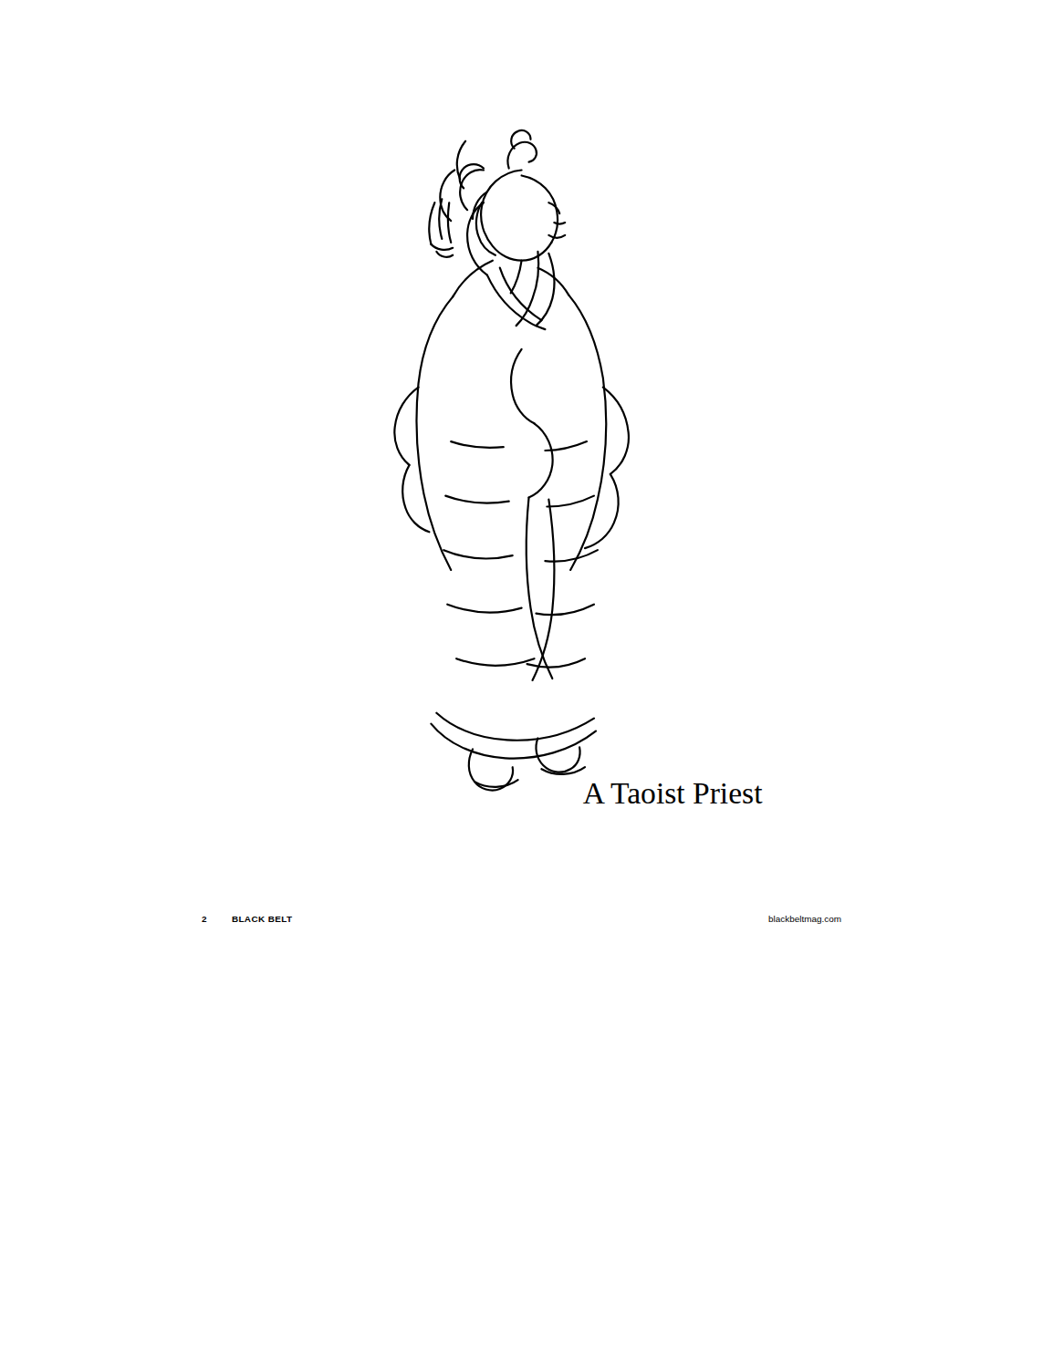A Taoist Priest Black-and-white line drawing of a standing Taoist priest in long flowing robes, with a topknot, long beard, and a sash, holding a tasseled implement over one shoulder.
A Taoist Priest
2 BLACK BELT
blackbeltmag.com